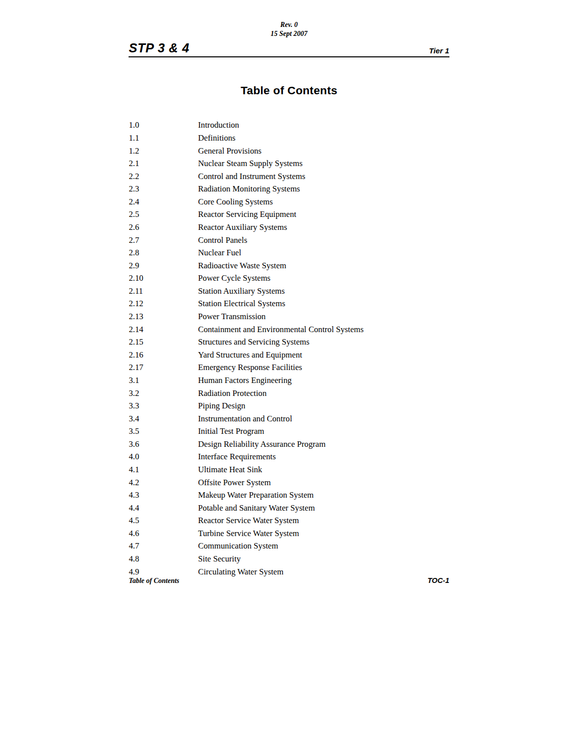Rev. 0
15 Sept 2007
STP 3 & 4
Tier 1
Table of Contents
| 1.0 | Introduction |
| 1.1 | Definitions |
| 1.2 | General Provisions |
| 2.1 | Nuclear Steam Supply Systems |
| 2.2 | Control and Instrument Systems |
| 2.3 | Radiation Monitoring Systems |
| 2.4 | Core Cooling Systems |
| 2.5 | Reactor Servicing Equipment |
| 2.6 | Reactor Auxiliary Systems |
| 2.7 | Control Panels |
| 2.8 | Nuclear Fuel |
| 2.9 | Radioactive Waste System |
| 2.10 | Power Cycle Systems |
| 2.11 | Station Auxiliary Systems |
| 2.12 | Station Electrical Systems |
| 2.13 | Power Transmission |
| 2.14 | Containment and Environmental Control Systems |
| 2.15 | Structures and Servicing Systems |
| 2.16 | Yard Structures and Equipment |
| 2.17 | Emergency Response Facilities |
| 3.1 | Human Factors Engineering |
| 3.2 | Radiation Protection |
| 3.3 | Piping Design |
| 3.4 | Instrumentation and Control |
| 3.5 | Initial Test Program |
| 3.6 | Design Reliability Assurance Program |
| 4.0 | Interface Requirements |
| 4.1 | Ultimate Heat Sink |
| 4.2 | Offsite Power System |
| 4.3 | Makeup Water Preparation System |
| 4.4 | Potable and Sanitary Water System |
| 4.5 | Reactor Service Water System |
| 4.6 | Turbine Service Water System |
| 4.7 | Communication System |
| 4.8 | Site Security |
| 4.9 | Circulating Water System |
Table of Contents
TOC-1